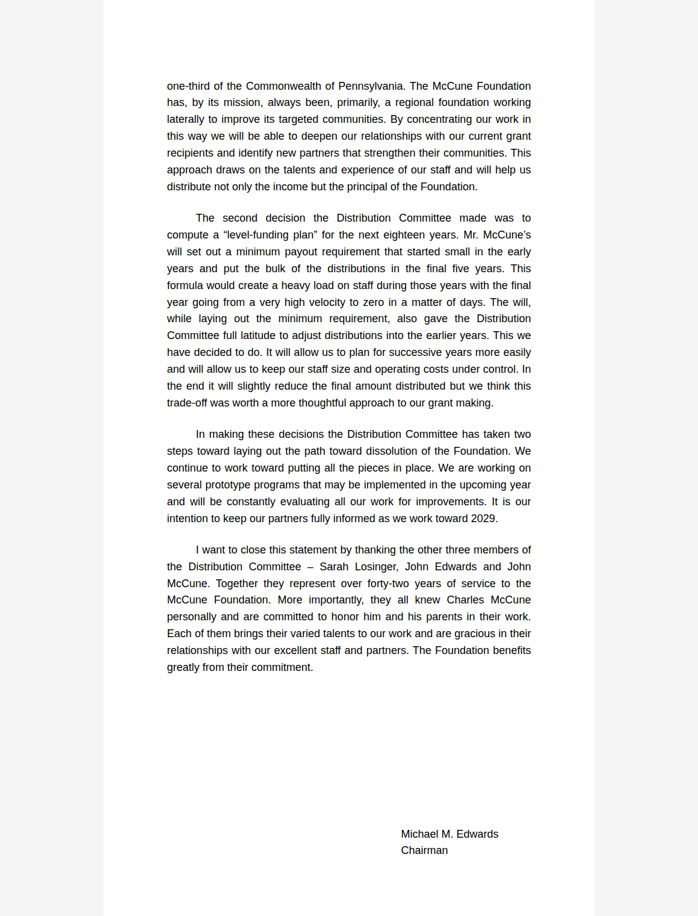one-third of the Commonwealth of Pennsylvania. The McCune Foundation has, by its mission, always been, primarily, a regional foundation working laterally to improve its targeted communities. By concentrating our work in this way we will be able to deepen our relationships with our current grant recipients and identify new partners that strengthen their communities. This approach draws on the talents and experience of our staff and will help us distribute not only the income but the principal of the Foundation.
The second decision the Distribution Committee made was to compute a “level-funding plan” for the next eighteen years. Mr. McCune’s will set out a minimum payout requirement that started small in the early years and put the bulk of the distributions in the final five years. This formula would create a heavy load on staff during those years with the final year going from a very high velocity to zero in a matter of days. The will, while laying out the minimum requirement, also gave the Distribution Committee full latitude to adjust distributions into the earlier years. This we have decided to do. It will allow us to plan for successive years more easily and will allow us to keep our staff size and operating costs under control. In the end it will slightly reduce the final amount distributed but we think this trade-off was worth a more thoughtful approach to our grant making.
In making these decisions the Distribution Committee has taken two steps toward laying out the path toward dissolution of the Foundation. We continue to work toward putting all the pieces in place. We are working on several prototype programs that may be implemented in the upcoming year and will be constantly evaluating all our work for improvements. It is our intention to keep our partners fully informed as we work toward 2029.
I want to close this statement by thanking the other three members of the Distribution Committee – Sarah Losinger, John Edwards and John McCune. Together they represent over forty-two years of service to the McCune Foundation. More importantly, they all knew Charles McCune personally and are committed to honor him and his parents in their work. Each of them brings their varied talents to our work and are gracious in their relationships with our excellent staff and partners. The Foundation benefits greatly from their commitment.
Michael M. Edwards Chairman